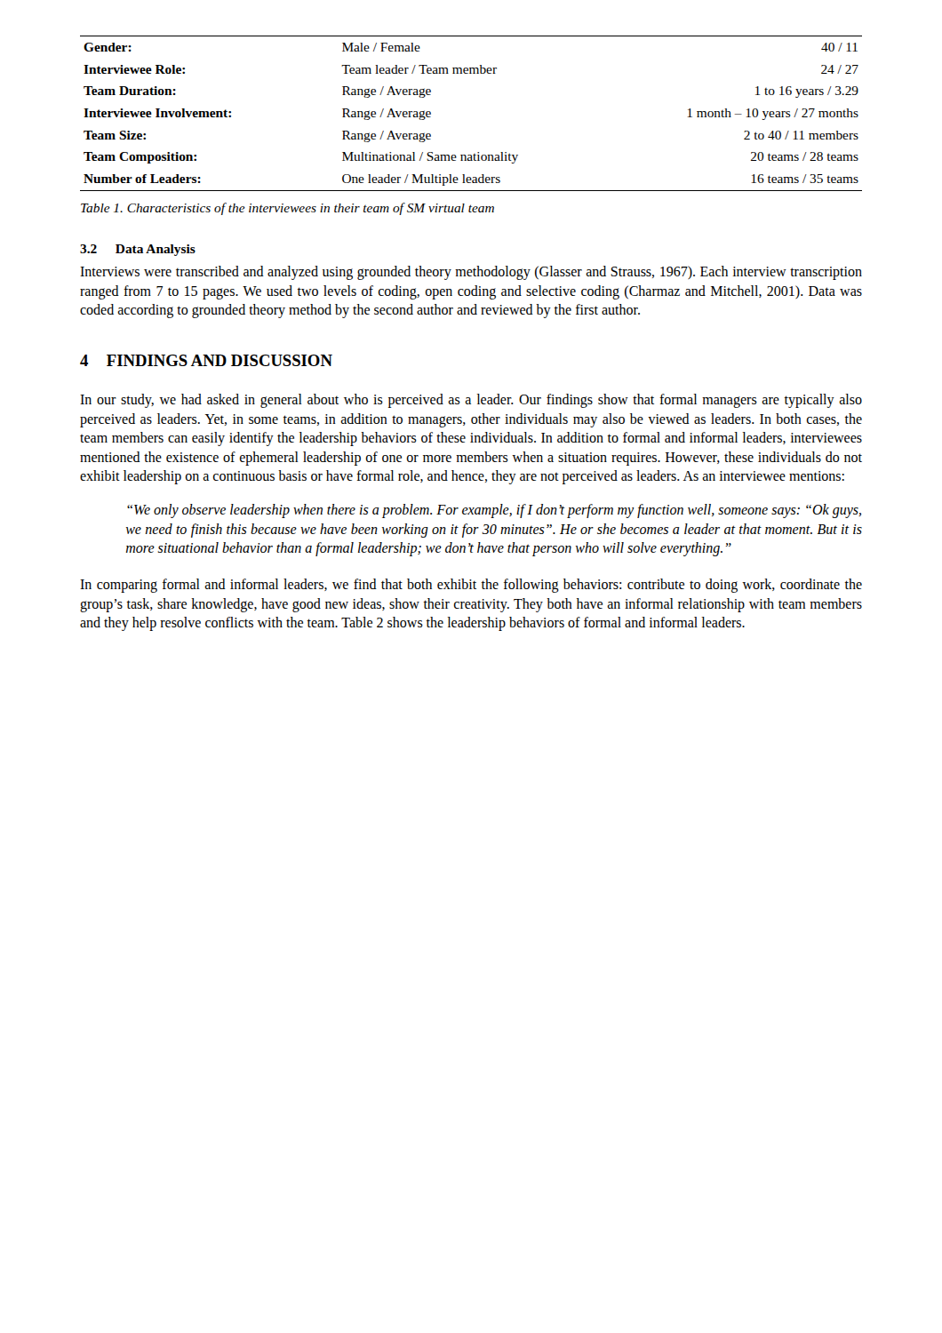| Gender: | Male / Female | 40 / 11 |
| Interviewee Role: | Team leader / Team member | 24 / 27 |
| Team Duration: | Range / Average | 1 to 16 years / 3.29 |
| Interviewee Involvement: | Range / Average | 1 month – 10 years / 27 months |
| Team Size: | Range / Average | 2 to 40 / 11 members |
| Team Composition: | Multinational / Same nationality | 20 teams / 28 teams |
| Number of Leaders: | One leader / Multiple leaders | 16 teams / 35 teams |
Table 1. Characteristics of the interviewees in their team of SM virtual team
3.2 Data Analysis
Interviews were transcribed and analyzed using grounded theory methodology (Glasser and Strauss, 1967). Each interview transcription ranged from 7 to 15 pages. We used two levels of coding, open coding and selective coding (Charmaz and Mitchell, 2001). Data was coded according to grounded theory method by the second author and reviewed by the first author.
4 FINDINGS AND DISCUSSION
In our study, we had asked in general about who is perceived as a leader. Our findings show that formal managers are typically also perceived as leaders. Yet, in some teams, in addition to managers, other individuals may also be viewed as leaders. In both cases, the team members can easily identify the leadership behaviors of these individuals. In addition to formal and informal leaders, interviewees mentioned the existence of ephemeral leadership of one or more members when a situation requires. However, these individuals do not exhibit leadership on a continuous basis or have formal role, and hence, they are not perceived as leaders. As an interviewee mentions:
“We only observe leadership when there is a problem. For example, if I don’t perform my function well, someone says: “Ok guys, we need to finish this because we have been working on it for 30 minutes”. He or she becomes a leader at that moment. But it is more situational behavior than a formal leadership; we don’t have that person who will solve everything.”
In comparing formal and informal leaders, we find that both exhibit the following behaviors: contribute to doing work, coordinate the group’s task, share knowledge, have good new ideas, show their creativity. They both have an informal relationship with team members and they help resolve conflicts with the team. Table 2 shows the leadership behaviors of formal and informal leaders.